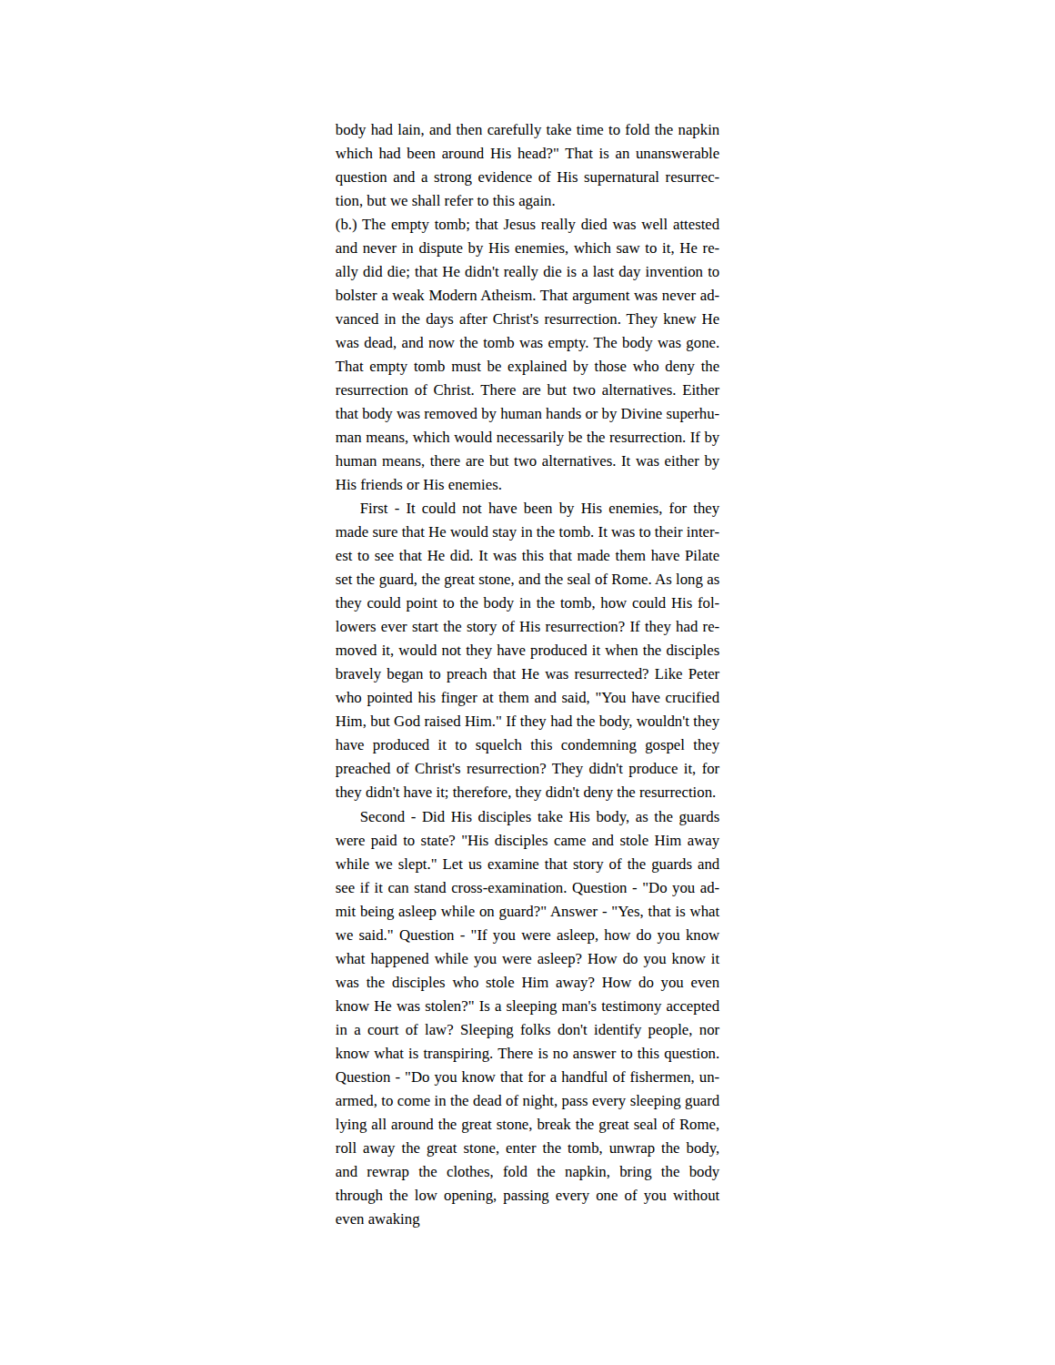body had lain, and then carefully take time to fold the napkin which had been around His head?" That is an unanswerable question and a strong evidence of His supernatural resurrection, but we shall refer to this again.
(b.) The empty tomb; that Jesus really died was well attested and never in dispute by His enemies, which saw to it, He really did die; that He didn't really die is a last day invention to bolster a weak Modern Atheism. That argument was never advanced in the days after Christ's resurrection. They knew He was dead, and now the tomb was empty. The body was gone. That empty tomb must be explained by those who deny the resurrection of Christ. There are but two alternatives. Either that body was removed by human hands or by Divine superhuman means, which would necessarily be the resurrection. If by human means, there are but two alternatives. It was either by His friends or His enemies.
First - It could not have been by His enemies, for they made sure that He would stay in the tomb. It was to their interest to see that He did. It was this that made them have Pilate set the guard, the great stone, and the seal of Rome. As long as they could point to the body in the tomb, how could His followers ever start the story of His resurrection? If they had removed it, would not they have produced it when the disciples bravely began to preach that He was resurrected? Like Peter who pointed his finger at them and said, "You have crucified Him, but God raised Him." If they had the body, wouldn't they have produced it to squelch this condemning gospel they preached of Christ's resurrection? They didn't produce it, for they didn't have it; therefore, they didn't deny the resurrection.
Second - Did His disciples take His body, as the guards were paid to state? "His disciples came and stole Him away while we slept." Let us examine that story of the guards and see if it can stand cross-examination. Question - "Do you admit being asleep while on guard?" Answer - "Yes, that is what we said." Question - "If you were asleep, how do you know what happened while you were asleep? How do you know it was the disciples who stole Him away? How do you even know He was stolen?" Is a sleeping man's testimony accepted in a court of law? Sleeping folks don't identify people, nor know what is transpiring. There is no answer to this question. Question - "Do you know that for a handful of fishermen, unarmed, to come in the dead of night, pass every sleeping guard lying all around the great stone, break the great seal of Rome, roll away the great stone, enter the tomb, unwrap the body, and rewrap the clothes, fold the napkin, bring the body through the low opening, passing every one of you without even awaking